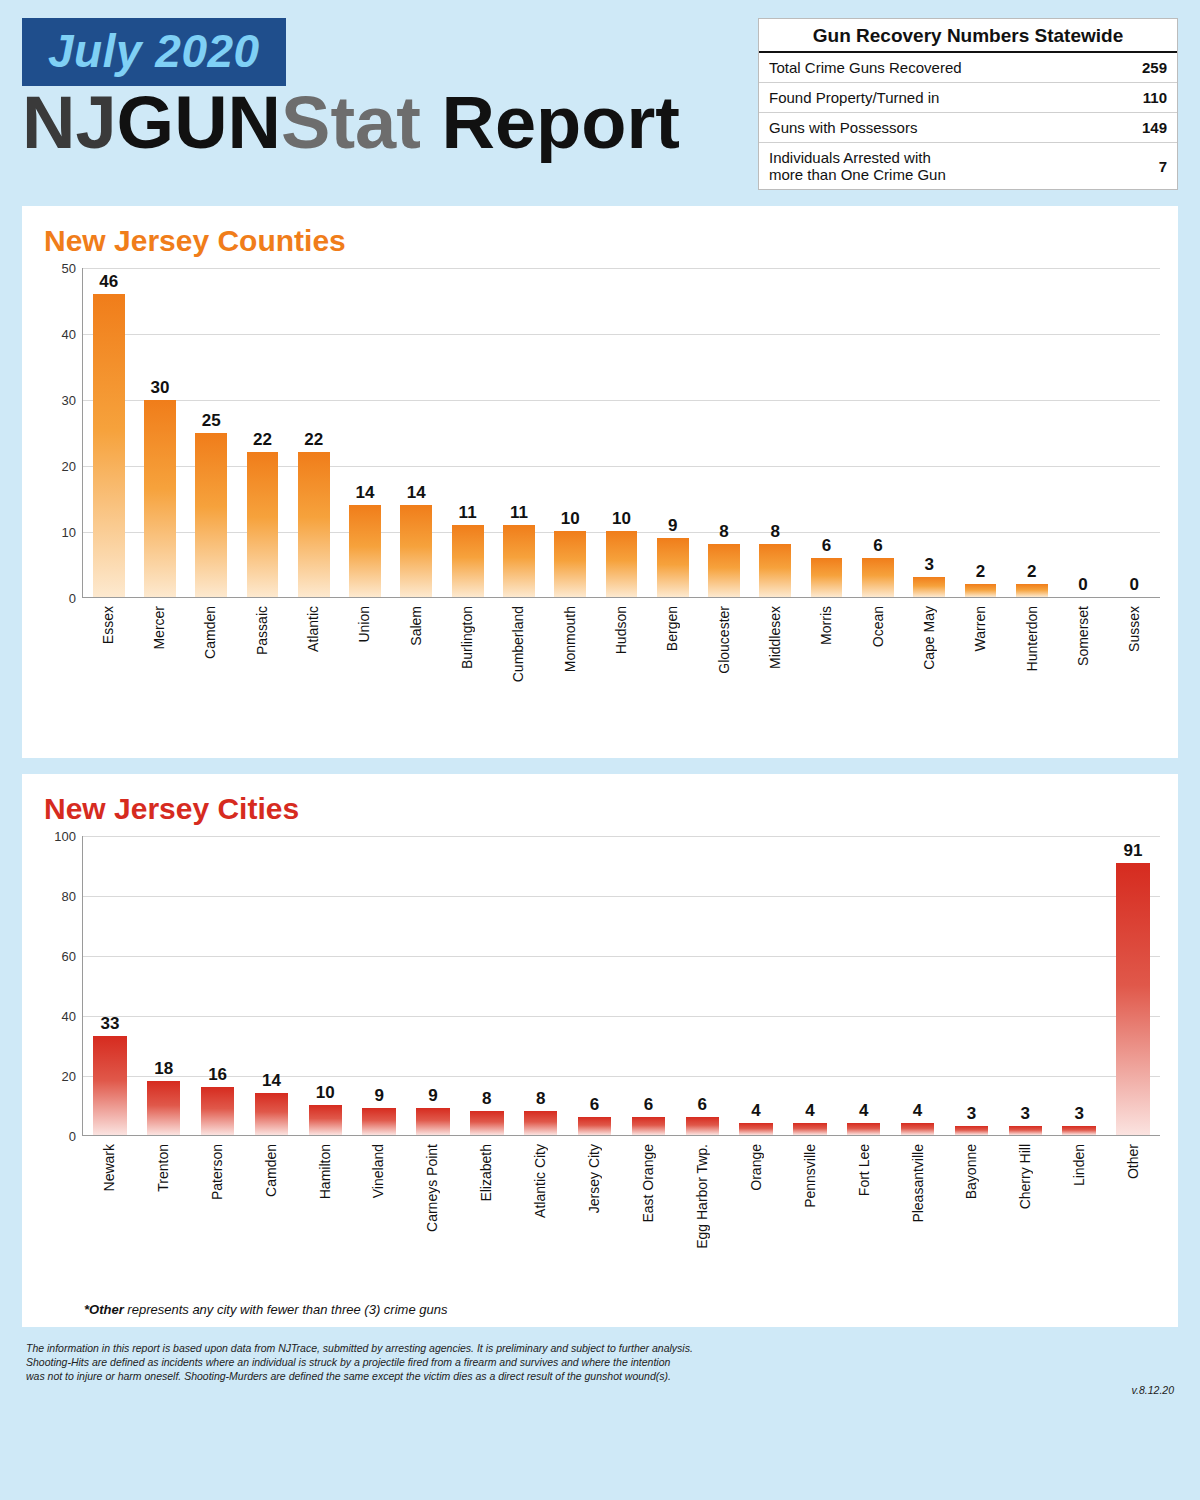July 2020
NJ GUN Stat Report
Gun Recovery Numbers Statewide
| Total Crime Guns Recovered | 259 |
| Found Property/Turned in | 110 |
| Guns with Possessors | 149 |
| Individuals Arrested with more than One Crime Gun | 7 |
New Jersey Counties
50
40
30
20
10
0
46
30
25
22
22
14
14
11
11
10
10
9
8
8
6
6
3
2
2
0
0
Essex
Mercer
Camden
Passaic
Atlantic
Union
Salem
Burlington
Cumberland
Monmouth
Hudson
Bergen
Gloucester
Middlesex
Morris
Ocean
Cape May
Warren
Hunterdon
Somerset
Sussex
New Jersey Cities
100
80
60
40
20
0
33
18
16
14
10
9
9
8
8
6
6
6
4
4
4
4
3
3
3
91
Newark
Trenton
Paterson
Camden
Hamilton
Vineland
Carneys Point
Elizabeth
Atlantic City
Jersey City
East Orange
Egg Harbor Twp.
Orange
Pennsville
Fort Lee
Pleasantville
Bayonne
Cherry Hill
Linden
Other
*Other represents any city with fewer than three (3) crime guns
The information in this report is based upon data from NJTrace, submitted by arresting agencies. It is preliminary and subject to further analysis.
Shooting-Hits are defined as incidents where an individual is struck by a projectile fired from a firearm and survives and where the intention
was not to injure or harm oneself. Shooting-Murders are defined the same except the victim dies as a direct result of the gunshot wound(s). v.8.12.20